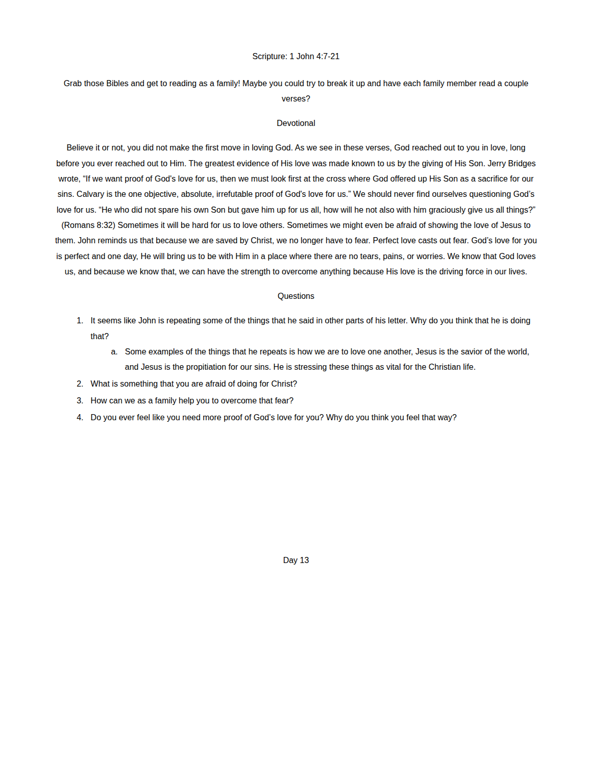Scripture: 1 John 4:7-21
Grab those Bibles and get to reading as a family! Maybe you could try to break it up and have each family member read a couple verses?
Devotional
Believe it or not, you did not make the first move in loving God. As we see in these verses, God reached out to you in love, long before you ever reached out to Him. The greatest evidence of His love was made known to us by the giving of His Son. Jerry Bridges wrote, “If we want proof of God's love for us, then we must look first at the cross where God offered up His Son as a sacrifice for our sins. Calvary is the one objective, absolute, irrefutable proof of God's love for us.” We should never find ourselves questioning God’s love for us. “He who did not spare his own Son but gave him up for us all, how will he not also with him graciously give us all things?” (Romans 8:32) Sometimes it will be hard for us to love others. Sometimes we might even be afraid of showing the love of Jesus to them. John reminds us that because we are saved by Christ, we no longer have to fear. Perfect love casts out fear. God’s love for you is perfect and one day, He will bring us to be with Him in a place where there are no tears, pains, or worries. We know that God loves us, and because we know that, we can have the strength to overcome anything because His love is the driving force in our lives.
Questions
It seems like John is repeating some of the things that he said in other parts of his letter. Why do you think that he is doing that?
Some examples of the things that he repeats is how we are to love one another, Jesus is the savior of the world, and Jesus is the propitiation for our sins. He is stressing these things as vital for the Christian life.
What is something that you are afraid of doing for Christ?
How can we as a family help you to overcome that fear?
Do you ever feel like you need more proof of God’s love for you? Why do you think you feel that way?
Day 13